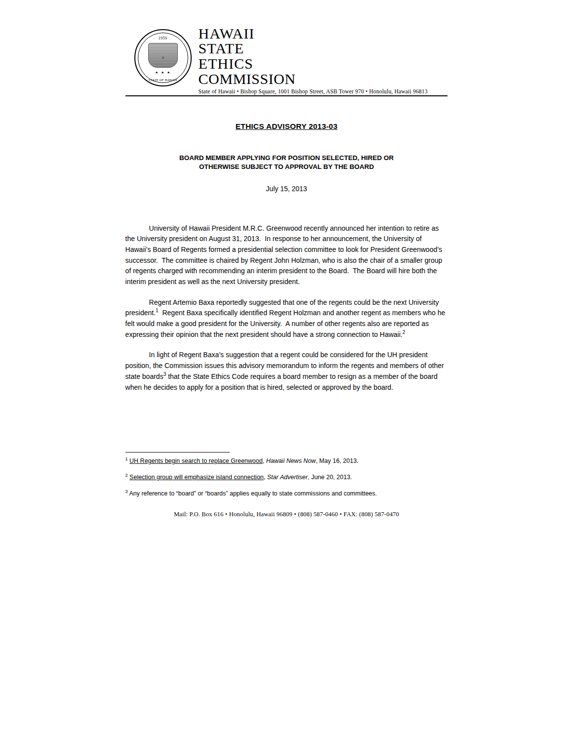1959
★ ★ ★
STATE OF HAWAII
HAWAII
STATE
ETHICS
COMMISSION
State of Hawaii • Bishop Square, 1001 Bishop Street, ASB Tower 970 • Honolulu, Hawaii 96813
ETHICS ADVISORY 2013-03
BOARD MEMBER APPLYING FOR POSITION SELECTED, HIRED OR
OTHERWISE SUBJECT TO APPROVAL BY THE BOARD
July 15, 2013
University of Hawaii President M.R.C. Greenwood recently announced her intention to retire as the University president on August 31, 2013. In response to her announcement, the University of Hawaii’s Board of Regents formed a presidential selection committee to look for President Greenwood’s successor. The committee is chaired by Regent John Holzman, who is also the chair of a smaller group of regents charged with recommending an interim president to the Board. The Board will hire both the interim president as well as the next University president.
Regent Artemio Baxa reportedly suggested that one of the regents could be the next University president.1 Regent Baxa specifically identified Regent Holzman and another regent as members who he felt would make a good president for the University. A number of other regents also are reported as expressing their opinion that the next president should have a strong connection to Hawaii.2
In light of Regent Baxa’s suggestion that a regent could be considered for the UH president position, the Commission issues this advisory memorandum to inform the regents and members of other state boards3 that the State Ethics Code requires a board member to resign as a member of the board when he decides to apply for a position that is hired, selected or approved by the board.
1 UH Regents begin search to replace Greenwood, Hawaii News Now, May 16, 2013.
2 Selection group will emphasize island connection, Star Advertiser, June 20, 2013.
3 Any reference to “board” or “boards” applies equally to state commissions and committees.
Mail: P.O. Box 616 • Honolulu, Hawaii 96809 • (808) 587-0460 • FAX: (808) 587-0470